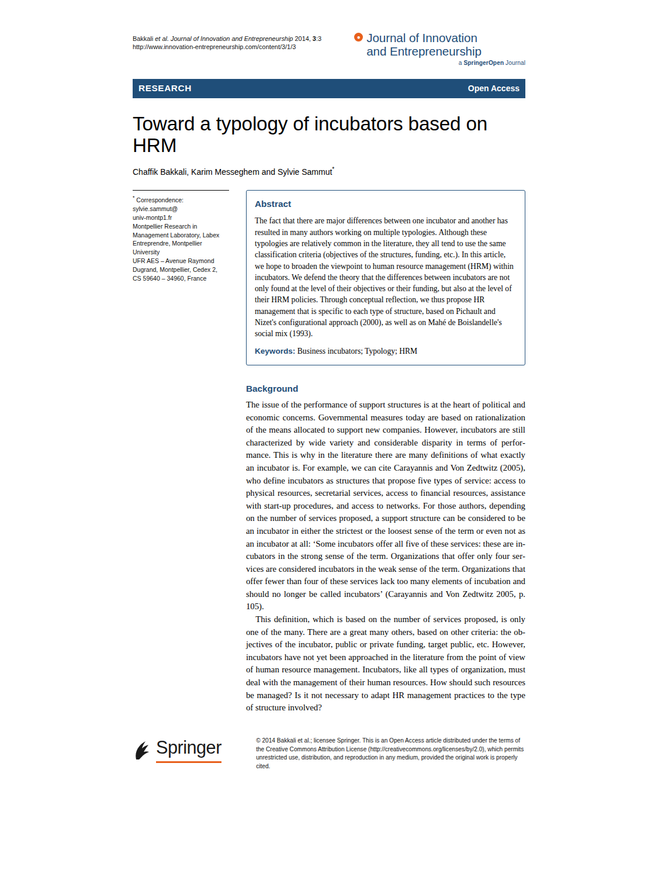Bakkali et al. Journal of Innovation and Entrepreneurship 2014, 3:3
http://www.innovation-entrepreneurship.com/content/3/1/3
●
Journal of Innovation
and Entrepreneurship
a SpringerOpen Journal
RESEARCH
Open Access
Toward a typology of incubators based on HRM
Chaffik Bakkali, Karim Messeghem and Sylvie Sammut*
* Correspondence: sylvie.sammut@
univ-montp1.fr
Montpellier Research in
Management Laboratory, Labex
Entreprendre, Montpellier University
UFR AES – Avenue Raymond
Dugrand, Montpellier, Cedex 2,
CS 59640 – 34960, France
Abstract
The fact that there are major differences between one incubator and another has resulted in many authors working on multiple typologies. Although these typologies are relatively common in the literature, they all tend to use the same classification criteria (objectives of the structures, funding, etc.). In this article, we hope to broaden the viewpoint to human resource management (HRM) within incubators. We defend the theory that the differences between incubators are not only found at the level of their objectives or their funding, but also at the level of their HRM policies. Through conceptual reflection, we thus propose HR management that is specific to each type of structure, based on Pichault and Nizet's configurational approach (2000), as well as on Mahé de Boislandelle's social mix (1993).
Keywords: Business incubators; Typology; HRM
Background
The issue of the performance of support structures is at the heart of political and economic concerns. Governmental measures today are based on rationalization of the means allocated to support new companies. However, incubators are still characterized by wide variety and considerable disparity in terms of performance. This is why in the literature there are many definitions of what exactly an incubator is. For example, we can cite Carayannis and Von Zedtwitz (2005), who define incubators as structures that propose five types of service: access to physical resources, secretarial services, access to financial resources, assistance with start-up procedures, and access to networks. For those authors, depending on the number of services proposed, a support structure can be considered to be an incubator in either the strictest or the loosest sense of the term or even not as an incubator at all: ‘Some incubators offer all five of these services: these are incubators in the strong sense of the term. Organizations that offer only four services are considered incubators in the weak sense of the term. Organizations that offer fewer than four of these services lack too many elements of incubation and should no longer be called incubators’ (Carayannis and Von Zedtwitz 2005, p. 105).
This definition, which is based on the number of services proposed, is only one of the many. There are a great many others, based on other criteria: the objectives of the incubator, public or private funding, target public, etc. However, incubators have not yet been approached in the literature from the point of view of human resource management. Incubators, like all types of organization, must deal with the management of their human resources. How should such resources be managed? Is it not necessary to adapt HR management practices to the type of structure involved?
Springer
© 2014 Bakkali et al.; licensee Springer. This is an Open Access article distributed under the terms of the Creative Commons Attribution License (http://creativecommons.org/licenses/by/2.0), which permits unrestricted use, distribution, and reproduction in any medium, provided the original work is properly cited.